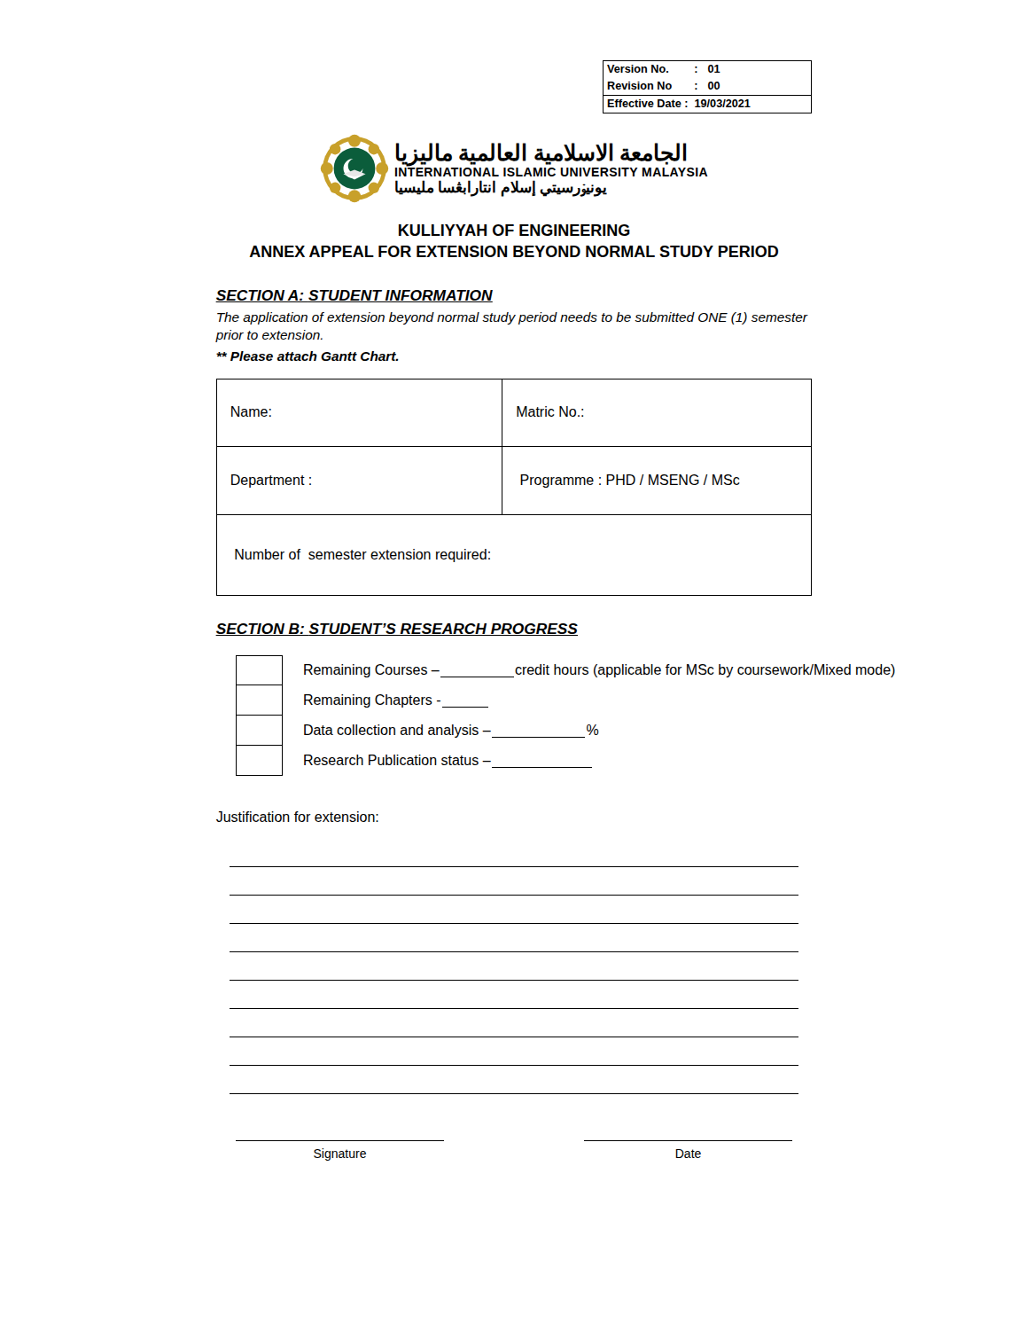Version No.: 01
Revision No: 00
Effective Date : 19/03/2021
الجامعة الاسلامية العالمية ماليزيا
INTERNATIONAL ISLAMIC UNIVERSITY MALAYSIA
يونيۏرسيتي إسلام انتارابڠسا مليسيا
KULLIYYAH OF ENGINEERING
ANNEX APPEAL FOR EXTENSION BEYOND NORMAL STUDY PERIOD
SECTION A: STUDENT INFORMATION
The application of extension beyond normal study period needs to be submitted ONE (1) semester prior to extension.
** Please attach Gantt Chart.
| Name: | Matric No.: |
| Department : | Programme : PHD / MSENG / MSc |
| Number of semester extension required: |
SECTION B: STUDENT’S RESEARCH PROGRESS
Remaining Courses – credit hours (applicable for MSc by coursework/Mixed mode)
Remaining Chapters -
Data collection and analysis – %
Research Publication status –
Justification for extension:
Signature
Date